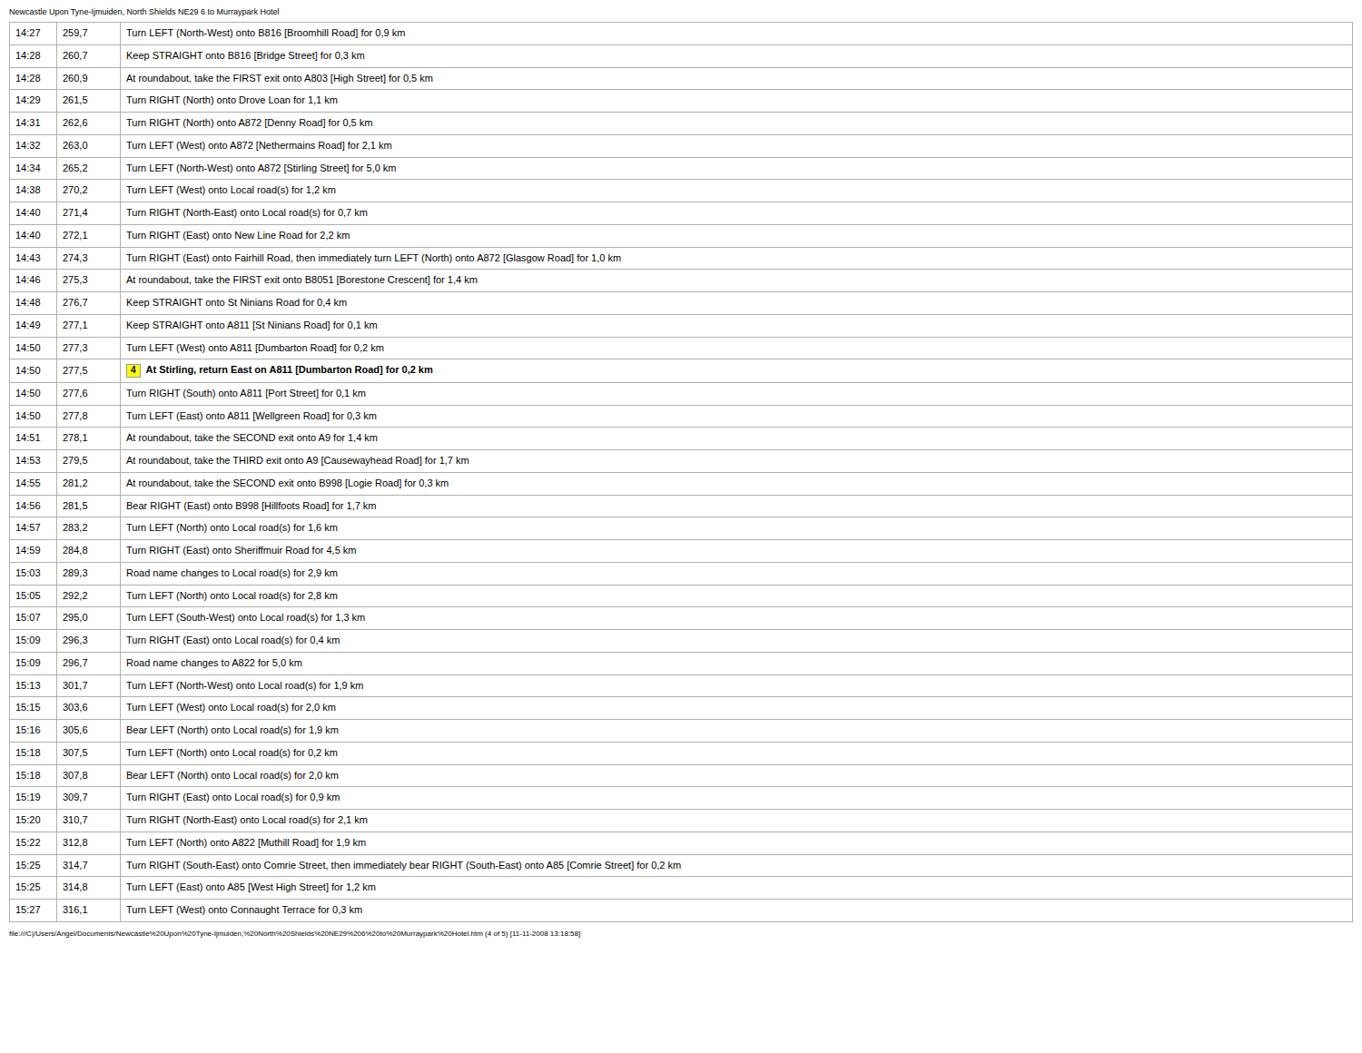Newcastle Upon Tyne-Ijmuiden, North Shields NE29 6 to Murraypark Hotel
| 14:27 | 259,7 | Turn LEFT (North-West) onto B816 [Broomhill Road] for 0,9 km |
| 14:28 | 260,7 | Keep STRAIGHT onto B816 [Bridge Street] for 0,3 km |
| 14:28 | 260,9 | At roundabout, take the FIRST exit onto A803 [High Street] for 0,5 km |
| 14:29 | 261,5 | Turn RIGHT (North) onto Drove Loan for 1,1 km |
| 14:31 | 262,6 | Turn RIGHT (North) onto A872 [Denny Road] for 0,5 km |
| 14:32 | 263,0 | Turn LEFT (West) onto A872 [Nethermains Road] for 2,1 km |
| 14:34 | 265,2 | Turn LEFT (North-West) onto A872 [Stirling Street] for 5,0 km |
| 14:38 | 270,2 | Turn LEFT (West) onto Local road(s) for 1,2 km |
| 14:40 | 271,4 | Turn RIGHT (North-East) onto Local road(s) for 0,7 km |
| 14:40 | 272,1 | Turn RIGHT (East) onto New Line Road for 2,2 km |
| 14:43 | 274,3 | Turn RIGHT (East) onto Fairhill Road, then immediately turn LEFT (North) onto A872 [Glasgow Road] for 1,0 km |
| 14:46 | 275,3 | At roundabout, take the FIRST exit onto B8051 [Borestone Crescent] for 1,4 km |
| 14:48 | 276,7 | Keep STRAIGHT onto St Ninians Road for 0,4 km |
| 14:49 | 277,1 | Keep STRAIGHT onto A811 [St Ninians Road] for 0,1 km |
| 14:50 | 277,3 | Turn LEFT (West) onto A811 [Dumbarton Road] for 0,2 km |
| 14:50 | 277,5 | 4 At Stirling, return East on A811 [Dumbarton Road] for 0,2 km |
| 14:50 | 277,6 | Turn RIGHT (South) onto A811 [Port Street] for 0,1 km |
| 14:50 | 277,8 | Turn LEFT (East) onto A811 [Wellgreen Road] for 0,3 km |
| 14:51 | 278,1 | At roundabout, take the SECOND exit onto A9 for 1,4 km |
| 14:53 | 279,5 | At roundabout, take the THIRD exit onto A9 [Causewayhead Road] for 1,7 km |
| 14:55 | 281,2 | At roundabout, take the SECOND exit onto B998 [Logie Road] for 0,3 km |
| 14:56 | 281,5 | Bear RIGHT (East) onto B998 [Hillfoots Road] for 1,7 km |
| 14:57 | 283,2 | Turn LEFT (North) onto Local road(s) for 1,6 km |
| 14:59 | 284,8 | Turn RIGHT (East) onto Sheriffmuir Road for 4,5 km |
| 15:03 | 289,3 | Road name changes to Local road(s) for 2,9 km |
| 15:05 | 292,2 | Turn LEFT (North) onto Local road(s) for 2,8 km |
| 15:07 | 295,0 | Turn LEFT (South-West) onto Local road(s) for 1,3 km |
| 15:09 | 296,3 | Turn RIGHT (East) onto Local road(s) for 0,4 km |
| 15:09 | 296,7 | Road name changes to A822 for 5,0 km |
| 15:13 | 301,7 | Turn LEFT (North-West) onto Local road(s) for 1,9 km |
| 15:15 | 303,6 | Turn LEFT (West) onto Local road(s) for 2,0 km |
| 15:16 | 305,6 | Bear LEFT (North) onto Local road(s) for 1,9 km |
| 15:18 | 307,5 | Turn LEFT (North) onto Local road(s) for 0,2 km |
| 15:18 | 307,8 | Bear LEFT (North) onto Local road(s) for 2,0 km |
| 15:19 | 309,7 | Turn RIGHT (East) onto Local road(s) for 0,9 km |
| 15:20 | 310,7 | Turn RIGHT (North-East) onto Local road(s) for 2,1 km |
| 15:22 | 312,8 | Turn LEFT (North) onto A822 [Muthill Road] for 1,9 km |
| 15:25 | 314,7 | Turn RIGHT (South-East) onto Comrie Street, then immediately bear RIGHT (South-East) onto A85 [Comrie Street] for 0,2 km |
| 15:25 | 314,8 | Turn LEFT (East) onto A85 [West High Street] for 1,2 km |
| 15:27 | 316,1 | Turn LEFT (West) onto Connaught Terrace for 0,3 km |
file:///C|/Users/Angel/Documents/Newcastle%20Upon%20Tyne-Ijmuiden,%20North%20Shields%20NE29%206%20to%20Murraypark%20Hotel.htm (4 of 5) [11-11-2008 13:18:58]